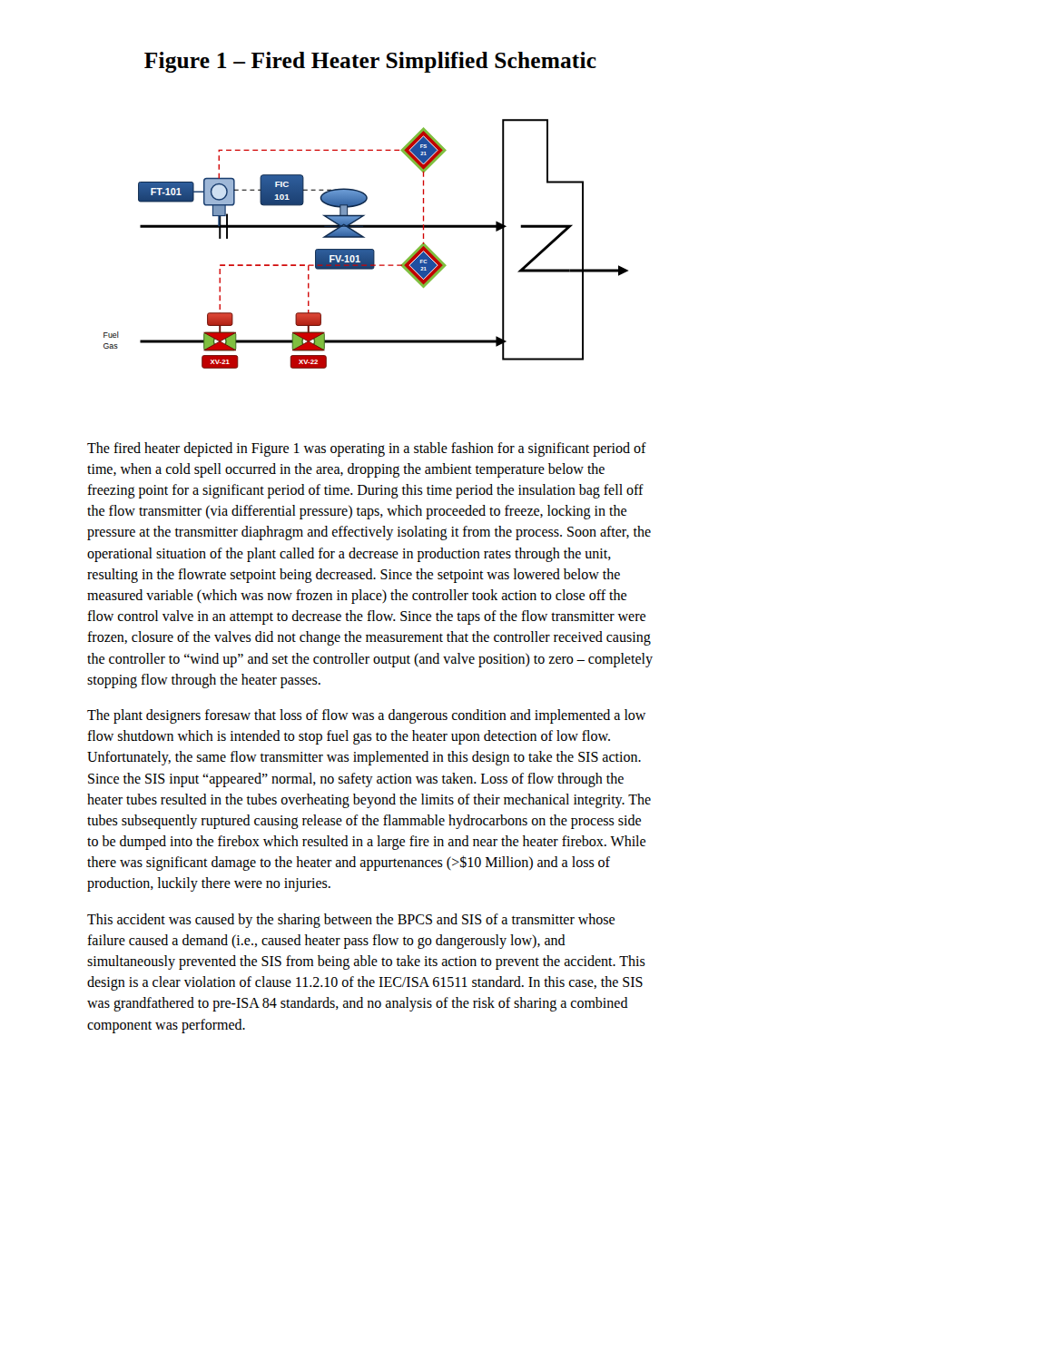Figure 1 – Fired Heater Simplified Schematic
FT-101 FIC 101 FV-101 FS 21 FC 21 Fuel Gas XV-21 XV-22
The fired heater depicted in Figure 1 was operating in a stable fashion for a significant period of time, when a cold spell occurred in the area, dropping the ambient temperature below the freezing point for a significant period of time. During this time period the insulation bag fell off the flow transmitter (via differential pressure) taps, which proceeded to freeze, locking in the pressure at the transmitter diaphragm and effectively isolating it from the process. Soon after, the operational situation of the plant called for a decrease in production rates through the unit, resulting in the flowrate setpoint being decreased. Since the setpoint was lowered below the measured variable (which was now frozen in place) the controller took action to close off the flow control valve in an attempt to decrease the flow. Since the taps of the flow transmitter were frozen, closure of the valves did not change the measurement that the controller received causing the controller to “wind up” and set the controller output (and valve position) to zero – completely stopping flow through the heater passes.
The plant designers foresaw that loss of flow was a dangerous condition and implemented a low flow shutdown which is intended to stop fuel gas to the heater upon detection of low flow. Unfortunately, the same flow transmitter was implemented in this design to take the SIS action. Since the SIS input “appeared” normal, no safety action was taken. Loss of flow through the heater tubes resulted in the tubes overheating beyond the limits of their mechanical integrity. The tubes subsequently ruptured causing release of the flammable hydrocarbons on the process side to be dumped into the firebox which resulted in a large fire in and near the heater firebox. While there was significant damage to the heater and appurtenances (>$10 Million) and a loss of production, luckily there were no injuries.
This accident was caused by the sharing between the BPCS and SIS of a transmitter whose failure caused a demand (i.e., caused heater pass flow to go dangerously low), and simultaneously prevented the SIS from being able to take its action to prevent the accident. This design is a clear violation of clause 11.2.10 of the IEC/ISA 61511 standard. In this case, the SIS was grandfathered to pre-ISA 84 standards, and no analysis of the risk of sharing a combined component was performed.